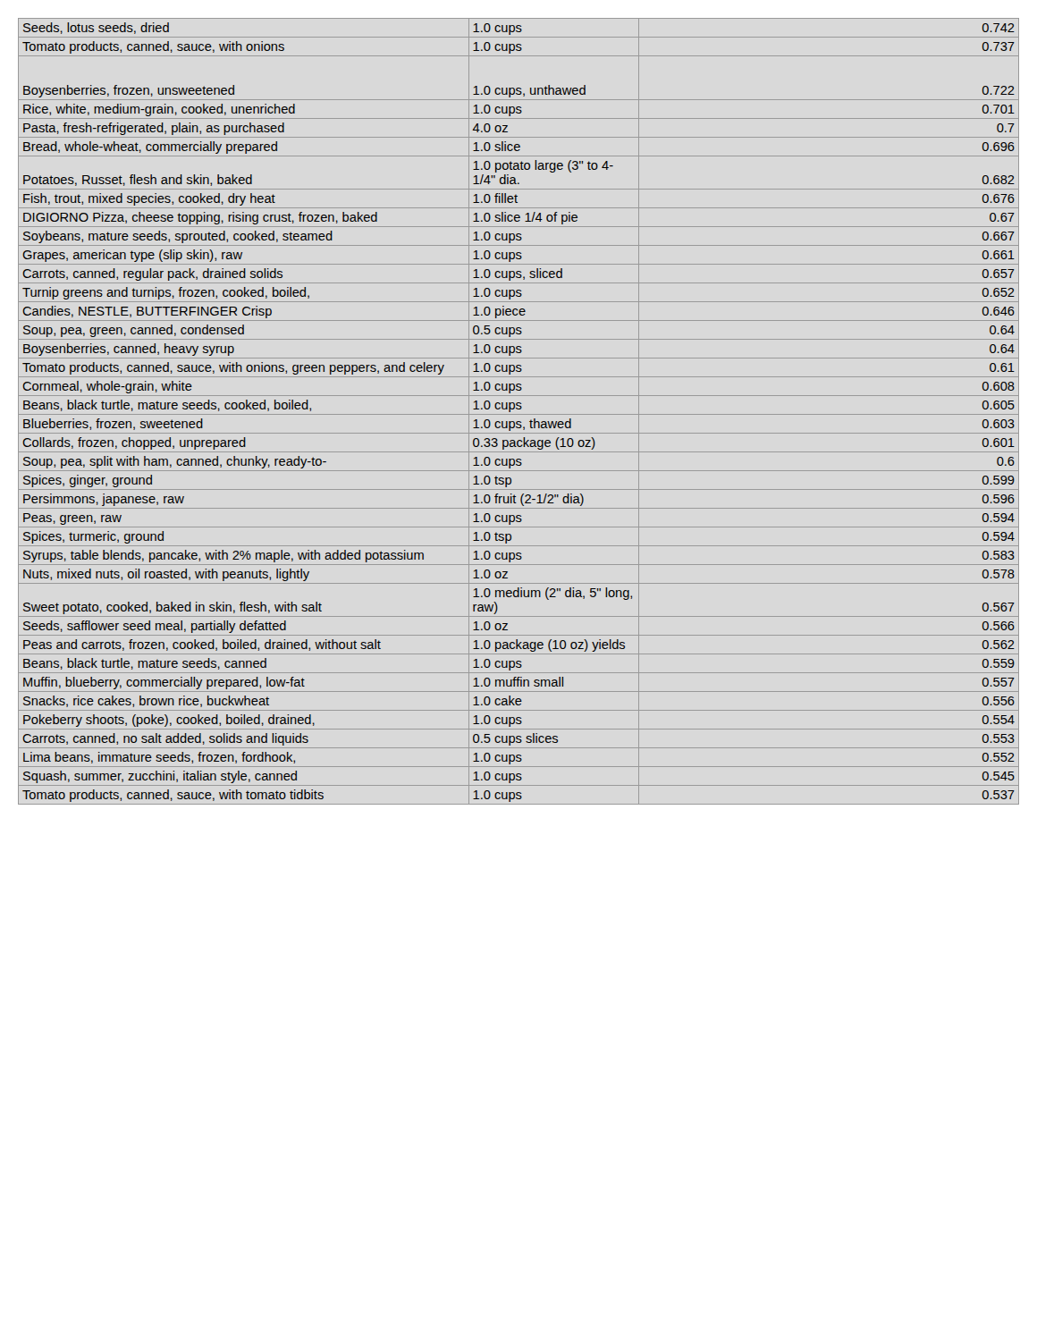| Seeds, lotus seeds, dried | 1.0 cups | 0.742 |
| Tomato products, canned, sauce, with onions | 1.0 cups | 0.737 |
| Boysenberries, frozen, unsweetened | 1.0 cups, unthawed | 0.722 |
| Rice, white, medium-grain, cooked, unenriched | 1.0 cups | 0.701 |
| Pasta, fresh-refrigerated, plain, as purchased | 4.0 oz | 0.7 |
| Bread, whole-wheat, commercially prepared | 1.0 slice | 0.696 |
| Potatoes, Russet, flesh and skin, baked | 1.0 potato large (3" to 4-1/4" dia. | 0.682 |
| Fish, trout, mixed species, cooked, dry heat | 1.0 fillet | 0.676 |
| DIGIORNO Pizza, cheese topping, rising crust, frozen, baked | 1.0 slice 1/4 of pie | 0.67 |
| Soybeans, mature seeds, sprouted, cooked, steamed | 1.0 cups | 0.667 |
| Grapes, american type (slip skin), raw | 1.0 cups | 0.661 |
| Carrots, canned, regular pack, drained solids | 1.0 cups, sliced | 0.657 |
| Turnip greens and turnips, frozen, cooked, boiled, | 1.0 cups | 0.652 |
| Candies, NESTLE, BUTTERFINGER Crisp | 1.0 piece | 0.646 |
| Soup, pea, green, canned, condensed | 0.5 cups | 0.64 |
| Boysenberries, canned, heavy syrup | 1.0 cups | 0.64 |
| Tomato products, canned, sauce, with onions, green peppers, and celery | 1.0 cups | 0.61 |
| Cornmeal, whole-grain, white | 1.0 cups | 0.608 |
| Beans, black turtle, mature seeds, cooked, boiled, | 1.0 cups | 0.605 |
| Blueberries, frozen, sweetened | 1.0 cups, thawed | 0.603 |
| Collards, frozen, chopped, unprepared | 0.33 package (10 oz) | 0.601 |
| Soup, pea, split with ham, canned, chunky, ready-to- | 1.0 cups | 0.6 |
| Spices, ginger, ground | 1.0 tsp | 0.599 |
| Persimmons, japanese, raw | 1.0 fruit (2-1/2" dia) | 0.596 |
| Peas, green, raw | 1.0 cups | 0.594 |
| Spices, turmeric, ground | 1.0 tsp | 0.594 |
| Syrups, table blends, pancake, with 2% maple, with added potassium | 1.0 cups | 0.583 |
| Nuts, mixed nuts, oil roasted, with peanuts, lightly | 1.0 oz | 0.578 |
| Sweet potato, cooked, baked in skin, flesh, with salt | 1.0 medium (2" dia, 5" long, raw) | 0.567 |
| Seeds, safflower seed meal, partially defatted | 1.0 oz | 0.566 |
| Peas and carrots, frozen, cooked, boiled, drained, without salt | 1.0 package (10 oz) yields | 0.562 |
| Beans, black turtle, mature seeds, canned | 1.0 cups | 0.559 |
| Muffin, blueberry, commercially prepared, low-fat | 1.0 muffin small | 0.557 |
| Snacks, rice cakes, brown rice, buckwheat | 1.0 cake | 0.556 |
| Pokeberry shoots, (poke), cooked, boiled, drained, | 1.0 cups | 0.554 |
| Carrots, canned, no salt added, solids and liquids | 0.5 cups slices | 0.553 |
| Lima beans, immature seeds, frozen, fordhook, | 1.0 cups | 0.552 |
| Squash, summer, zucchini, italian style, canned | 1.0 cups | 0.545 |
| Tomato products, canned, sauce, with tomato tidbits | 1.0 cups | 0.537 |